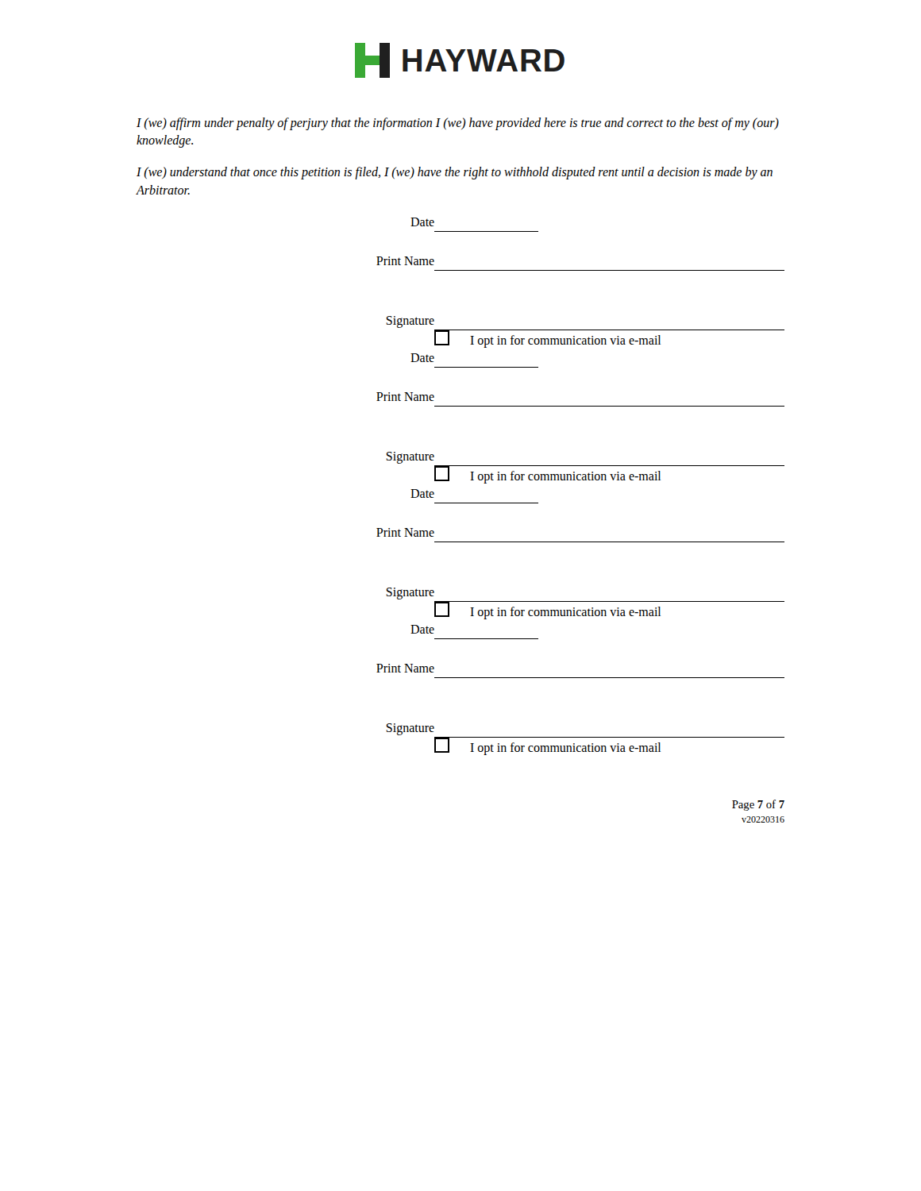HAYWARD
I (we) affirm under penalty of perjury that the information I (we) have provided here is true and correct to the best of my (our) knowledge.
I (we) understand that once this petition is filed, I (we) have the right to withhold disputed rent until a decision is made by an Arbitrator.
| Date | | | |
| Print Name | |
| Signature | |
| | I opt in for communication via e-mail |
| Date | | | |
| Print Name | |
| Signature | |
| | I opt in for communication via e-mail |
| Date | | | |
| Print Name | |
| Signature | |
| | I opt in for communication via e-mail |
| Date | | | |
| Print Name | |
| Signature | |
| | I opt in for communication via e-mail |
Page 7 of 7
v20220316